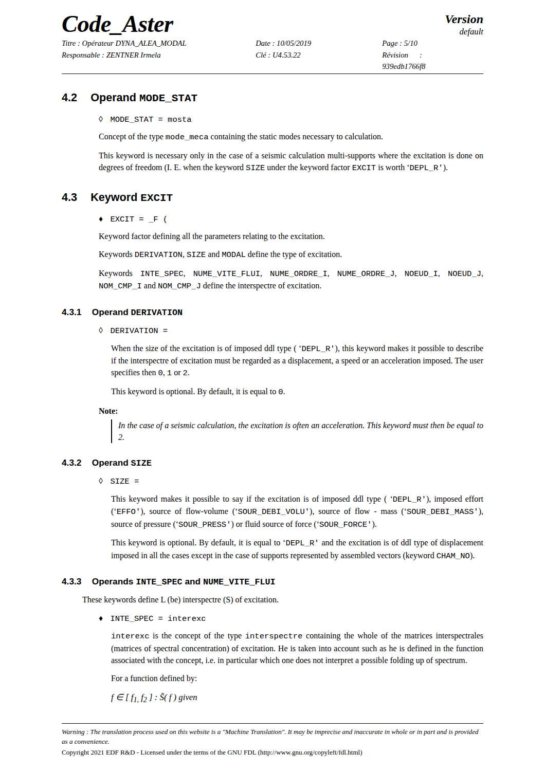Code_Aster
Version
default
| Titre : Opérateur DYNA_ALEA_MODAL | Date : 10/05/2019 | Page : 5/10 |
| Responsable : ZENTNER Irmela | Clé : U4.53.22 | Révision : |
| | | 939edb1766f8 |
4.2 Operand MODE_STAT
MODE_STAT = mosta
Concept of the type mode_meca containing the static modes necessary to calculation.
This keyword is necessary only in the case of a seismic calculation multi-supports where the excitation is done on degrees of freedom (I. E. when the keyword SIZE under the keyword factor EXCIT is worth ‘DEPL_R').
4.3 Keyword EXCIT
EXCIT = _F (
Keyword factor defining all the parameters relating to the excitation.
Keywords DERIVATION, SIZE and MODAL define the type of excitation.
Keywords INTE_SPEC, NUME_VITE_FLUI, NUME_ORDRE_I, NUME_ORDRE_J, NOEUD_I, NOEUD_J, NOM_CMP_I and NOM_CMP_J define the interspectre of excitation.
4.3.1 Operand DERIVATION
DERIVATION =
When the size of the excitation is of imposed ddl type ( ‘DEPL_R'), this keyword makes it possible to describe if the interspectre of excitation must be regarded as a displacement, a speed or an acceleration imposed. The user specifies then 0, 1 or 2.
This keyword is optional. By default, it is equal to 0.
Note:
In the case of a seismic calculation, the excitation is often an acceleration. This keyword must then be equal to 2.
4.3.2 Operand SIZE
SIZE =
This keyword makes it possible to say if the excitation is of imposed ddl type ( ‘DEPL_R'), imposed effort (‘EFFO'), source of flow-volume (‘SOUR_DEBI_VOLU'), source of flow - mass (‘SOUR_DEBI_MASS'), source of pressure (‘SOUR_PRESS') or fluid source of force (‘SOUR_FORCE').
This keyword is optional. By default, it is equal to ‘DEPL_R' and the excitation is of ddl type of displacement imposed in all the cases except in the case of supports represented by assembled vectors (keyword CHAM_NO).
4.3.3 Operands INTE_SPEC and NUME_VITE_FLUI
These keywords define L (be) interspectre (S) of excitation.
INTE_SPEC = interexc
interexc is the concept of the type interspectre containing the whole of the matrices interspectrales (matrices of spectral concentration) of excitation. He is taken into account such as he is defined in the function associated with the concept, i.e. in particular which one does not interpret a possible folding up of spectrum.
For a function defined by:
f ∈ [ f1, f2 ] : S̃( f ) given
Warning : The translation process used on this website is a "Machine Translation". It may be imprecise and inaccurate in whole or in part and is provided as a convenience.
Copyright 2021 EDF R&D - Licensed under the terms of the GNU FDL (http://www.gnu.org/copyleft/fdl.html)